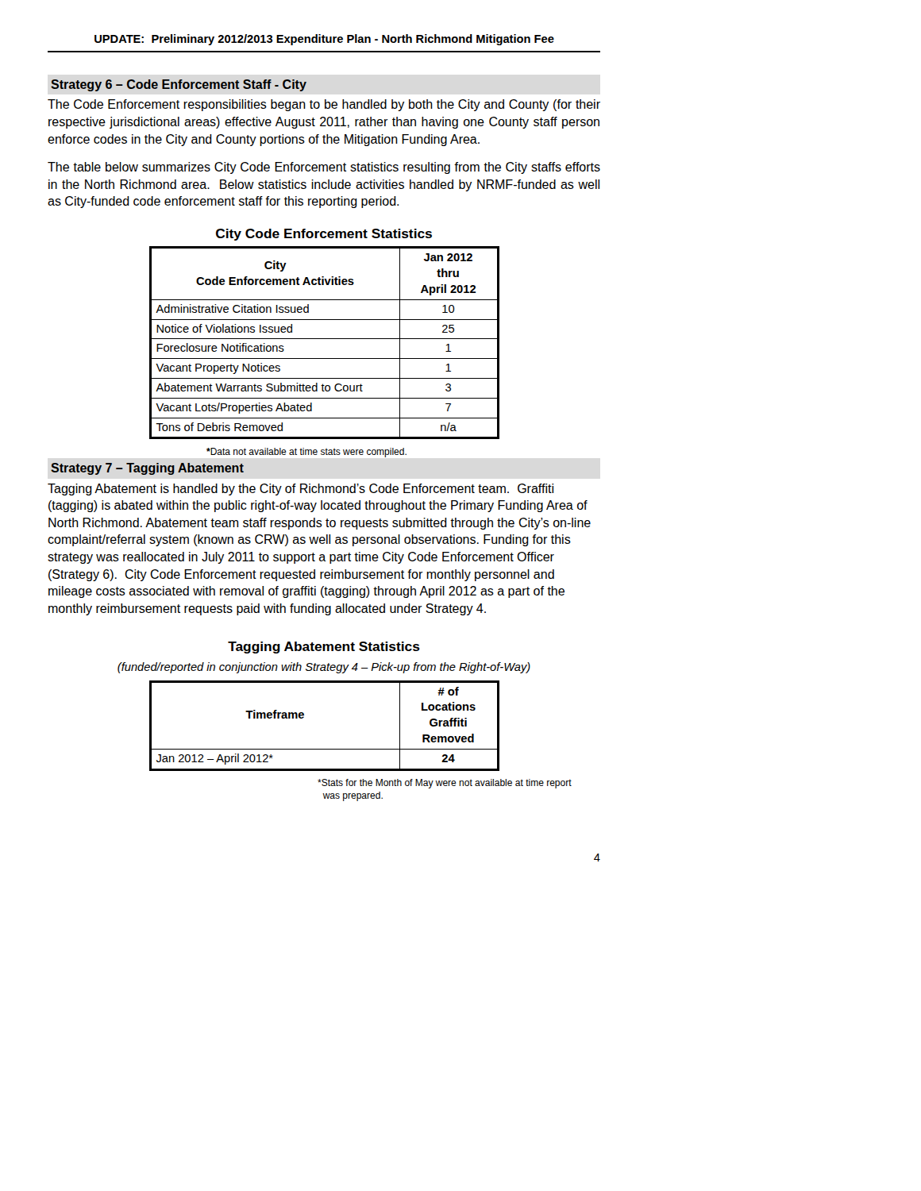UPDATE: Preliminary 2012/2013 Expenditure Plan - North Richmond Mitigation Fee
Strategy 6 – Code Enforcement Staff - City
The Code Enforcement responsibilities began to be handled by both the City and County (for their respective jurisdictional areas) effective August 2011, rather than having one County staff person enforce codes in the City and County portions of the Mitigation Funding Area.
The table below summarizes City Code Enforcement statistics resulting from the City staffs efforts in the North Richmond area. Below statistics include activities handled by NRMF-funded as well as City-funded code enforcement staff for this reporting period.
City Code Enforcement Statistics
| City Code Enforcement Activities | Jan 2012 thru April 2012 |
| --- | --- |
| Administrative Citation Issued | 10 |
| Notice of Violations Issued | 25 |
| Foreclosure Notifications | 1 |
| Vacant Property Notices | 1 |
| Abatement Warrants Submitted to Court | 3 |
| Vacant Lots/Properties Abated | 7 |
| Tons of Debris Removed | n/a |
*Data not available at time stats were compiled.
Strategy 7 – Tagging Abatement
Tagging Abatement is handled by the City of Richmond’s Code Enforcement team. Graffiti (tagging) is abated within the public right-of-way located throughout the Primary Funding Area of North Richmond. Abatement team staff responds to requests submitted through the City’s on-line complaint/referral system (known as CRW) as well as personal observations. Funding for this strategy was reallocated in July 2011 to support a part time City Code Enforcement Officer (Strategy 6). City Code Enforcement requested reimbursement for monthly personnel and mileage costs associated with removal of graffiti (tagging) through April 2012 as a part of the monthly reimbursement requests paid with funding allocated under Strategy 4.
Tagging Abatement Statistics
(funded/reported in conjunction with Strategy 4 – Pick-up from the Right-of-Way)
| Timeframe | # of Locations Graffiti Removed |
| --- | --- |
| Jan 2012 – April 2012* | 24 |
*Stats for the Month of May were not available at time report
was prepared.
4